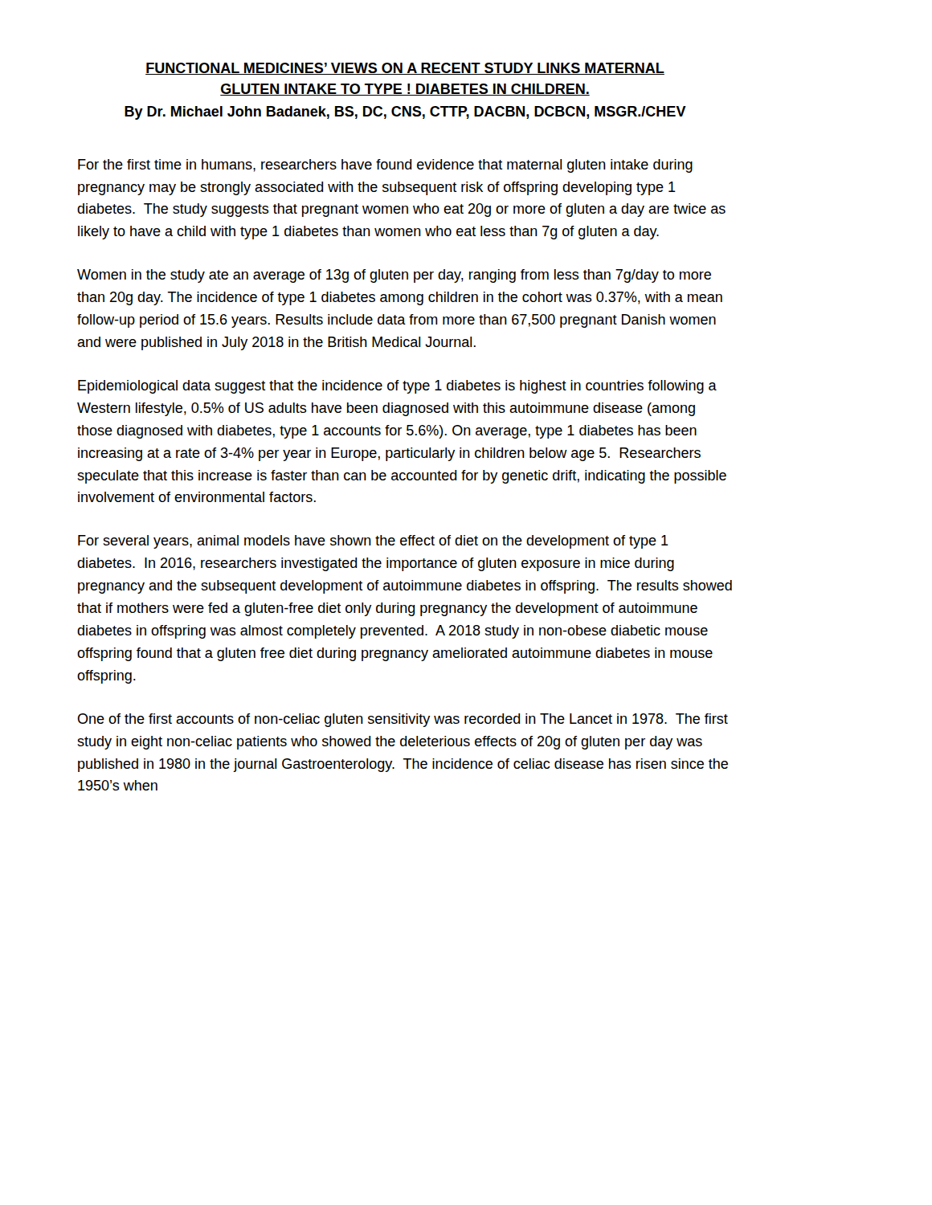FUNCTIONAL MEDICINES’ VIEWS ON A RECENT STUDY LINKS MATERNAL GLUTEN INTAKE TO TYPE ! DIABETES IN CHILDREN. By Dr. Michael John Badanek, BS, DC, CNS, CTTP, DACBN, DCBCN, MSGR./CHEV
For the first time in humans, researchers have found evidence that maternal gluten intake during pregnancy may be strongly associated with the subsequent risk of offspring developing type 1 diabetes. The study suggests that pregnant women who eat 20g or more of gluten a day are twice as likely to have a child with type 1 diabetes than women who eat less than 7g of gluten a day.
Women in the study ate an average of 13g of gluten per day, ranging from less than 7g/day to more than 20g day. The incidence of type 1 diabetes among children in the cohort was 0.37%, with a mean follow-up period of 15.6 years. Results include data from more than 67,500 pregnant Danish women and were published in July 2018 in the British Medical Journal.
Epidemiological data suggest that the incidence of type 1 diabetes is highest in countries following a Western lifestyle, 0.5% of US adults have been diagnosed with this autoimmune disease (among those diagnosed with diabetes, type 1 accounts for 5.6%). On average, type 1 diabetes has been increasing at a rate of 3-4% per year in Europe, particularly in children below age 5. Researchers speculate that this increase is faster than can be accounted for by genetic drift, indicating the possible involvement of environmental factors.
For several years, animal models have shown the effect of diet on the development of type 1 diabetes. In 2016, researchers investigated the importance of gluten exposure in mice during pregnancy and the subsequent development of autoimmune diabetes in offspring. The results showed that if mothers were fed a gluten-free diet only during pregnancy the development of autoimmune diabetes in offspring was almost completely prevented. A 2018 study in non-obese diabetic mouse offspring found that a gluten free diet during pregnancy ameliorated autoimmune diabetes in mouse offspring.
One of the first accounts of non-celiac gluten sensitivity was recorded in The Lancet in 1978. The first study in eight non-celiac patients who showed the deleterious effects of 20g of gluten per day was published in 1980 in the journal Gastroenterology. The incidence of celiac disease has risen since the 1950’s when